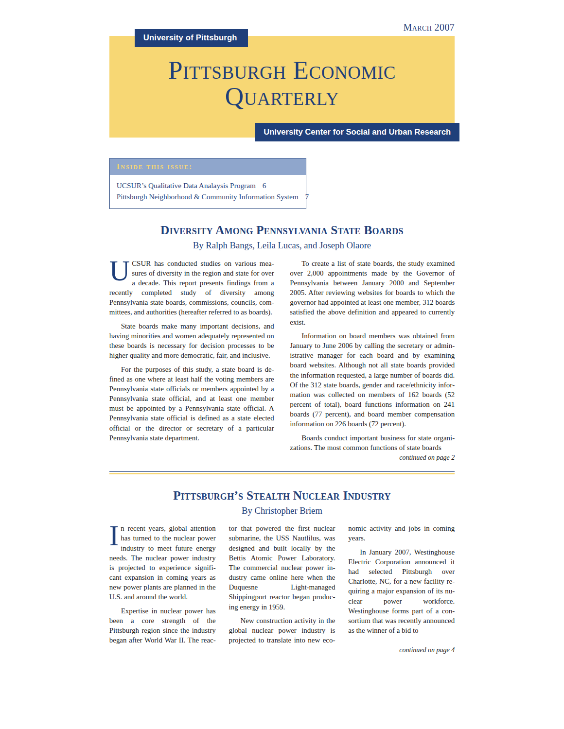March 2007
University of Pittsburgh
Pittsburgh Economic Quarterly
University Center for Social and Urban Research
Inside this issue:
UCSUR’s Qualitative Data Analaysis Program 6
Pittsburgh Neighborhood & Community Information System 7
Diversity Among Pennsylvania State Boards
By Ralph Bangs, Leila Lucas, and Joseph Olaore
UCSUR has conducted studies on various measures of diversity in the region and state for over a decade. This report presents findings from a recently completed study of diversity among Pennsylvania state boards, commissions, councils, committees, and authorities (hereafter referred to as boards).
State boards make many important decisions, and having minorities and women adequately represented on these boards is necessary for decision processes to be higher quality and more democratic, fair, and inclusive.
For the purposes of this study, a state board is defined as one where at least half the voting members are Pennsylvania state officials or members appointed by a Pennsylvania state official, and at least one member must be appointed by a Pennsylvania state official. A Pennsylvania state official is defined as a state elected official or the director or secretary of a particular Pennsylvania state department.
To create a list of state boards, the study examined over 2,000 appointments made by the Governor of Pennsylvania between January 2000 and September 2005. After reviewing websites for boards to which the governor had appointed at least one member, 312 boards satisfied the above definition and appeared to currently exist.
Information on board members was obtained from January to June 2006 by calling the secretary or administrative manager for each board and by examining board websites. Although not all state boards provided the information requested, a large number of boards did. Of the 312 state boards, gender and race/ethnicity information was collected on members of 162 boards (52 percent of total), board functions information on 241 boards (77 percent), and board member compensation information on 226 boards (72 percent).
Boards conduct important business for state organizations. The most common functions of state boards
continued on page 2
Pittsburgh’s Stealth Nuclear Industry
By Christopher Briem
In recent years, global attention has turned to the nuclear power industry to meet future energy needs. The nuclear power industry is projected to experience significant expansion in coming years as new power plants are planned in the U.S. and around the world.
Expertise in nuclear power has been a core strength of the Pittsburgh region since the industry began after World War II. The reactor that powered the first nuclear submarine, the USS Nautlilus, was designed and built locally by the Bettis Atomic Power Laboratory. The commercial nuclear power industry came online here when the Duquesne Light-managed Shippingport reactor began producing energy in 1959.
New construction activity in the global nuclear power industry is projected to translate into new economic activity and jobs in coming years.
In January 2007, Westinghouse Electric Corporation announced it had selected Pittsburgh over Charlotte, NC, for a new facility requiring a major expansion of its nuclear power workforce. Westinghouse forms part of a consortium that was recently announced as the winner of a bid to
continued on page 4